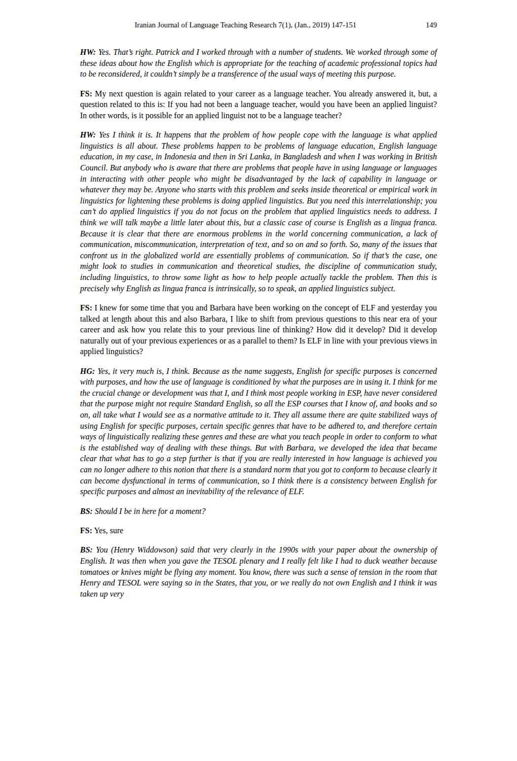Iranian Journal of Language Teaching Research 7(1), (Jan., 2019) 147-151 149
HW: Yes. That’s right. Patrick and I worked through with a number of students. We worked through some of these ideas about how the English which is appropriate for the teaching of academic professional topics had to be reconsidered, it couldn’t simply be a transference of the usual ways of meeting this purpose.
FS: My next question is again related to your career as a language teacher. You already answered it, but, a question related to this is: If you had not been a language teacher, would you have been an applied linguist? In other words, is it possible for an applied linguist not to be a language teacher?
HW: Yes I think it is. It happens that the problem of how people cope with the language is what applied linguistics is all about. These problems happen to be problems of language education, English language education, in my case, in Indonesia and then in Sri Lanka, in Bangladesh and when I was working in British Council. But anybody who is aware that there are problems that people have in using language or languages in interacting with other people who might be disadvantaged by the lack of capability in language or whatever they may be. Anyone who starts with this problem and seeks inside theoretical or empirical work in linguistics for lightening these problems is doing applied linguistics. But you need this interrelationship; you can’t do applied linguistics if you do not focus on the problem that applied linguistics needs to address. I think we will talk maybe a little later about this, but a classic case of course is English as a lingua franca. Because it is clear that there are enormous problems in the world concerning communication, a lack of communication, miscommunication, interpretation of text, and so on and so forth. So, many of the issues that confront us in the globalized world are essentially problems of communication. So if that’s the case, one might look to studies in communication and theoretical studies, the discipline of communication study, including linguistics, to throw some light as how to help people actually tackle the problem. Then this is precisely why English as lingua franca is intrinsically, so to speak, an applied linguistics subject.
FS: I knew for some time that you and Barbara have been working on the concept of ELF and yesterday you talked at length about this and also Barbara, I like to shift from previous questions to this near era of your career and ask how you relate this to your previous line of thinking? How did it develop? Did it develop naturally out of your previous experiences or as a parallel to them? Is ELF in line with your previous views in applied linguistics?
HG: Yes, it very much is, I think. Because as the name suggests, English for specific purposes is concerned with purposes, and how the use of language is conditioned by what the purposes are in using it. I think for me the crucial change or development was that I, and I think most people working in ESP, have never considered that the purpose might not require Standard English, so all the ESP courses that I know of, and books and so on, all take what I would see as a normative attitude to it. They all assume there are quite stabilized ways of using English for specific purposes, certain specific genres that have to be adhered to, and therefore certain ways of linguistically realizing these genres and these are what you teach people in order to conform to what is the established way of dealing with these things. But with Barbara, we developed the idea that became clear that what has to go a step further is that if you are really interested in how language is achieved you can no longer adhere to this notion that there is a standard norm that you got to conform to because clearly it can become dysfunctional in terms of communication, so I think there is a consistency between English for specific purposes and almost an inevitability of the relevance of ELF.
BS: Should I be in here for a moment?
FS: Yes, sure
BS: You (Henry Widdowson) said that very clearly in the 1990s with your paper about the ownership of English. It was then when you gave the TESOL plenary and I really felt like I had to duck weather because tomatoes or knives might be flying any moment. You know, there was such a sense of tension in the room that Henry and TESOL were saying so in the States, that you, or we really do not own English and I think it was taken up very